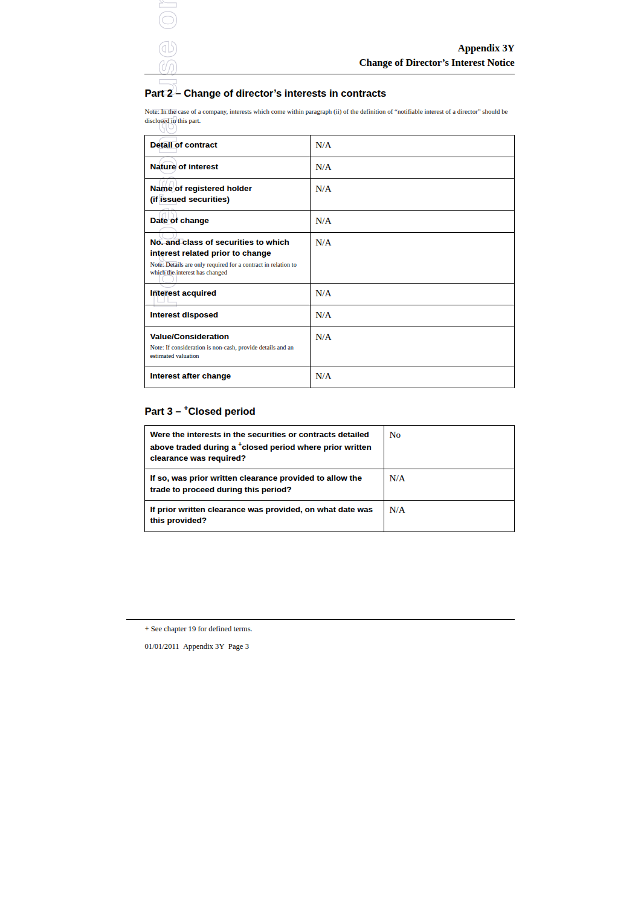For personal use only
Appendix 3Y
Change of Director’s Interest Notice
Part 2 – Change of director’s interests in contracts
Note: In the case of a company, interests which come within paragraph (ii) of the definition of “notifiable interest of a director” should be disclosed in this part.
| Detail of contract | N/A |
| Nature of interest | N/A |
| Name of registered holder (if issued securities) | N/A |
| Date of change | N/A |
| No. and class of securities to which interest related prior to change Note: Details are only required for a contract in relation to which the interest has changed | N/A |
| Interest acquired | N/A |
| Interest disposed | N/A |
| Value/Consideration Note: If consideration is non-cash, provide details and an estimated valuation | N/A |
| Interest after change | N/A |
Part 3 – +Closed period
| Were the interests in the securities or contracts detailed above traded during a + closed period where prior written clearance was required? | No |
| If so, was prior written clearance provided to allow the trade to proceed during this period? | N/A |
| If prior written clearance was provided, on what date was this provided? | N/A |
+ See chapter 19 for defined terms.
01/01/2011 Appendix 3Y Page 3